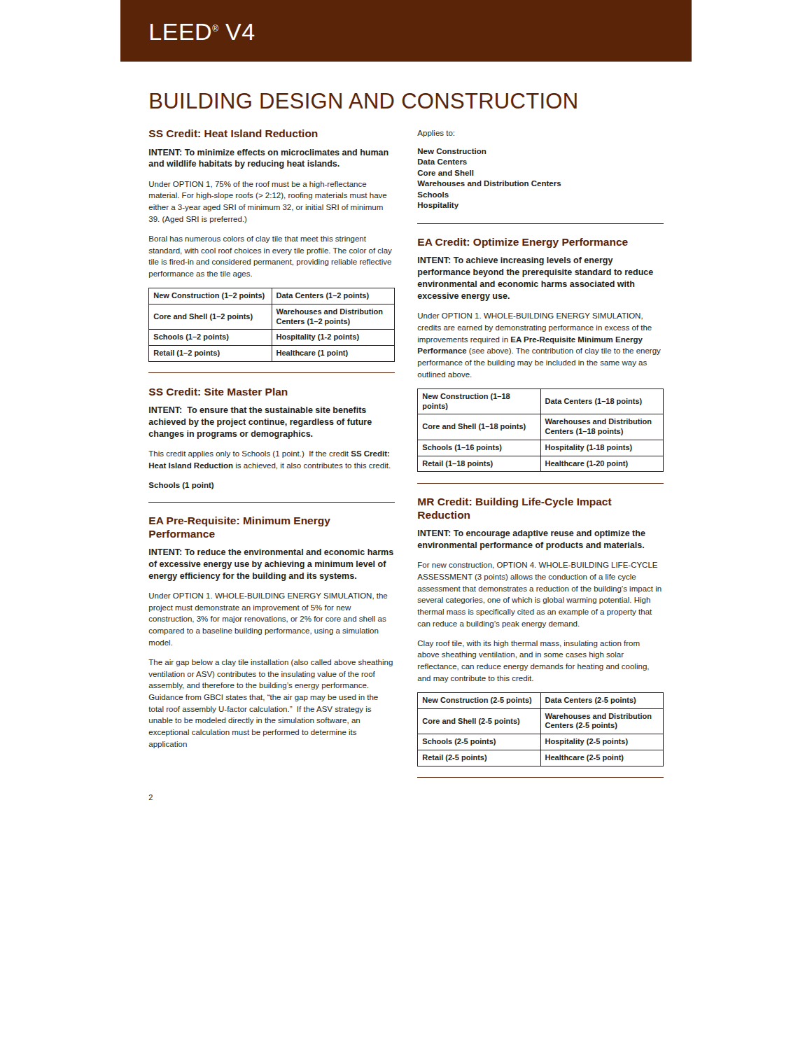LEED®V4
BUILDING DESIGN AND CONSTRUCTION
SS Credit: Heat Island Reduction
INTENT: To minimize effects on microclimates and human and wildlife habitats by reducing heat islands.
Under OPTION 1, 75% of the roof must be a high-reflectance material. For high-slope roofs (> 2:12), roofing materials must have either a 3-year aged SRI of minimum 32, or initial SRI of minimum 39. (Aged SRI is preferred.)
Boral has numerous colors of clay tile that meet this stringent standard, with cool roof choices in every tile profile. The color of clay tile is fired-in and considered permanent, providing reliable reflective performance as the tile ages.
| New Construction (1–2 points) | Data Centers (1–2 points) |
| Core and Shell (1–2 points) | Warehouses and Distribution Centers (1–2 points) |
| Schools (1–2 points) | Hospitality (1-2 points) |
| Retail (1–2 points) | Healthcare (1 point) |
SS Credit: Site Master Plan
INTENT: To ensure that the sustainable site benefits achieved by the project continue, regardless of future changes in programs or demographics.
This credit applies only to Schools (1 point.) If the credit SS Credit: Heat Island Reduction is achieved, it also contributes to this credit.
Schools (1 point)
EA Pre-Requisite: Minimum Energy Performance
INTENT: To reduce the environmental and economic harms of excessive energy use by achieving a minimum level of energy efficiency for the building and its systems.
Under OPTION 1. WHOLE-BUILDING ENERGY SIMULATION, the project must demonstrate an improvement of 5% for new construction, 3% for major renovations, or 2% for core and shell as compared to a baseline building performance, using a simulation model.
The air gap below a clay tile installation (also called above sheathing ventilation or ASV) contributes to the insulating value of the roof assembly, and therefore to the building’s energy performance. Guidance from GBCI states that, “the air gap may be used in the total roof assembly U-factor calculation.” If the ASV strategy is unable to be modeled directly in the simulation software, an exceptional calculation must be performed to determine its application
Applies to:
New Construction
Data Centers
Core and Shell
Warehouses and Distribution Centers
Schools
Hospitality
EA Credit: Optimize Energy Performance
INTENT: To achieve increasing levels of energy performance beyond the prerequisite standard to reduce environmental and economic harms associated with excessive energy use.
Under OPTION 1. WHOLE-BUILDING ENERGY SIMULATION, credits are earned by demonstrating performance in excess of the improvements required in EA Pre-Requisite Minimum Energy Performance (see above). The contribution of clay tile to the energy performance of the building may be included in the same way as outlined above.
| New Construction (1–18 points) | Data Centers (1–18 points) |
| Core and Shell (1–18 points) | Warehouses and Distribution Centers (1–18 points) |
| Schools (1–16 points) | Hospitality (1-18 points) |
| Retail (1–18 points) | Healthcare (1-20 point) |
MR Credit: Building Life-Cycle Impact Reduction
INTENT: To encourage adaptive reuse and optimize the environmental performance of products and materials.
For new construction, OPTION 4. WHOLE-BUILDING LIFE-CYCLE ASSESSMENT (3 points) allows the conduction of a life cycle assessment that demonstrates a reduction of the building’s impact in several categories, one of which is global warming potential. High thermal mass is specifically cited as an example of a property that can reduce a building’s peak energy demand.
Clay roof tile, with its high thermal mass, insulating action from above sheathing ventilation, and in some cases high solar reflectance, can reduce energy demands for heating and cooling, and may contribute to this credit.
| New Construction (2-5 points) | Data Centers (2-5 points) |
| Core and Shell (2-5 points) | Warehouses and Distribution Centers (2-5 points) |
| Schools (2-5 points) | Hospitality (2-5 points) |
| Retail (2-5 points) | Healthcare (2-5 point) |
2